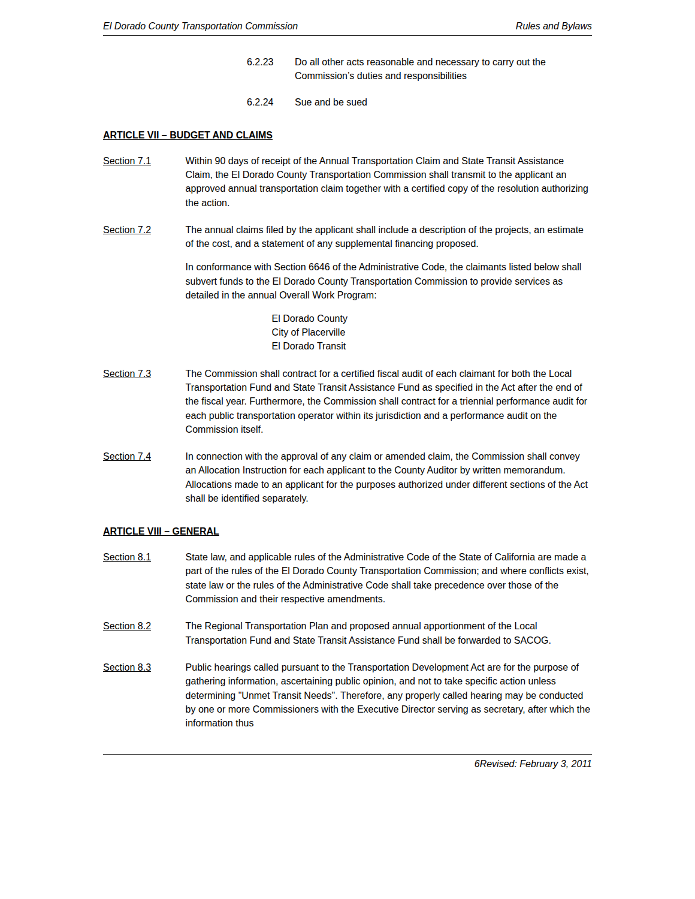El Dorado County Transportation Commission Rules and Bylaws
6.2.23 Do all other acts reasonable and necessary to carry out the Commission’s duties and responsibilities
6.2.24 Sue and be sued
ARTICLE VII – BUDGET AND CLAIMS
Section 7.1
Within 90 days of receipt of the Annual Transportation Claim and State Transit Assistance Claim, the El Dorado County Transportation Commission shall transmit to the applicant an approved annual transportation claim together with a certified copy of the resolution authorizing the action.
Section 7.2
The annual claims filed by the applicant shall include a description of the projects, an estimate of the cost, and a statement of any supplemental financing proposed.
In conformance with Section 6646 of the Administrative Code, the claimants listed below shall subvert funds to the El Dorado County Transportation Commission to provide services as detailed in the annual Overall Work Program:
El Dorado County
City of Placerville
El Dorado Transit
Section 7.3
The Commission shall contract for a certified fiscal audit of each claimant for both the Local Transportation Fund and State Transit Assistance Fund as specified in the Act after the end of the fiscal year. Furthermore, the Commission shall contract for a triennial performance audit for each public transportation operator within its jurisdiction and a performance audit on the Commission itself.
Section 7.4
In connection with the approval of any claim or amended claim, the Commission shall convey an Allocation Instruction for each applicant to the County Auditor by written memorandum. Allocations made to an applicant for the purposes authorized under different sections of the Act shall be identified separately.
ARTICLE VIII – GENERAL
Section 8.1
State law, and applicable rules of the Administrative Code of the State of California are made a part of the rules of the El Dorado County Transportation Commission; and where conflicts exist, state law or the rules of the Administrative Code shall take precedence over those of the Commission and their respective amendments.
Section 8.2
The Regional Transportation Plan and proposed annual apportionment of the Local Transportation Fund and State Transit Assistance Fund shall be forwarded to SACOG.
Section 8.3
Public hearings called pursuant to the Transportation Development Act are for the purpose of gathering information, ascertaining public opinion, and not to take specific action unless determining "Unmet Transit Needs". Therefore, any properly called hearing may be conducted by one or more Commissioners with the Executive Director serving as secretary, after which the information thus
6 Revised: February 3, 2011